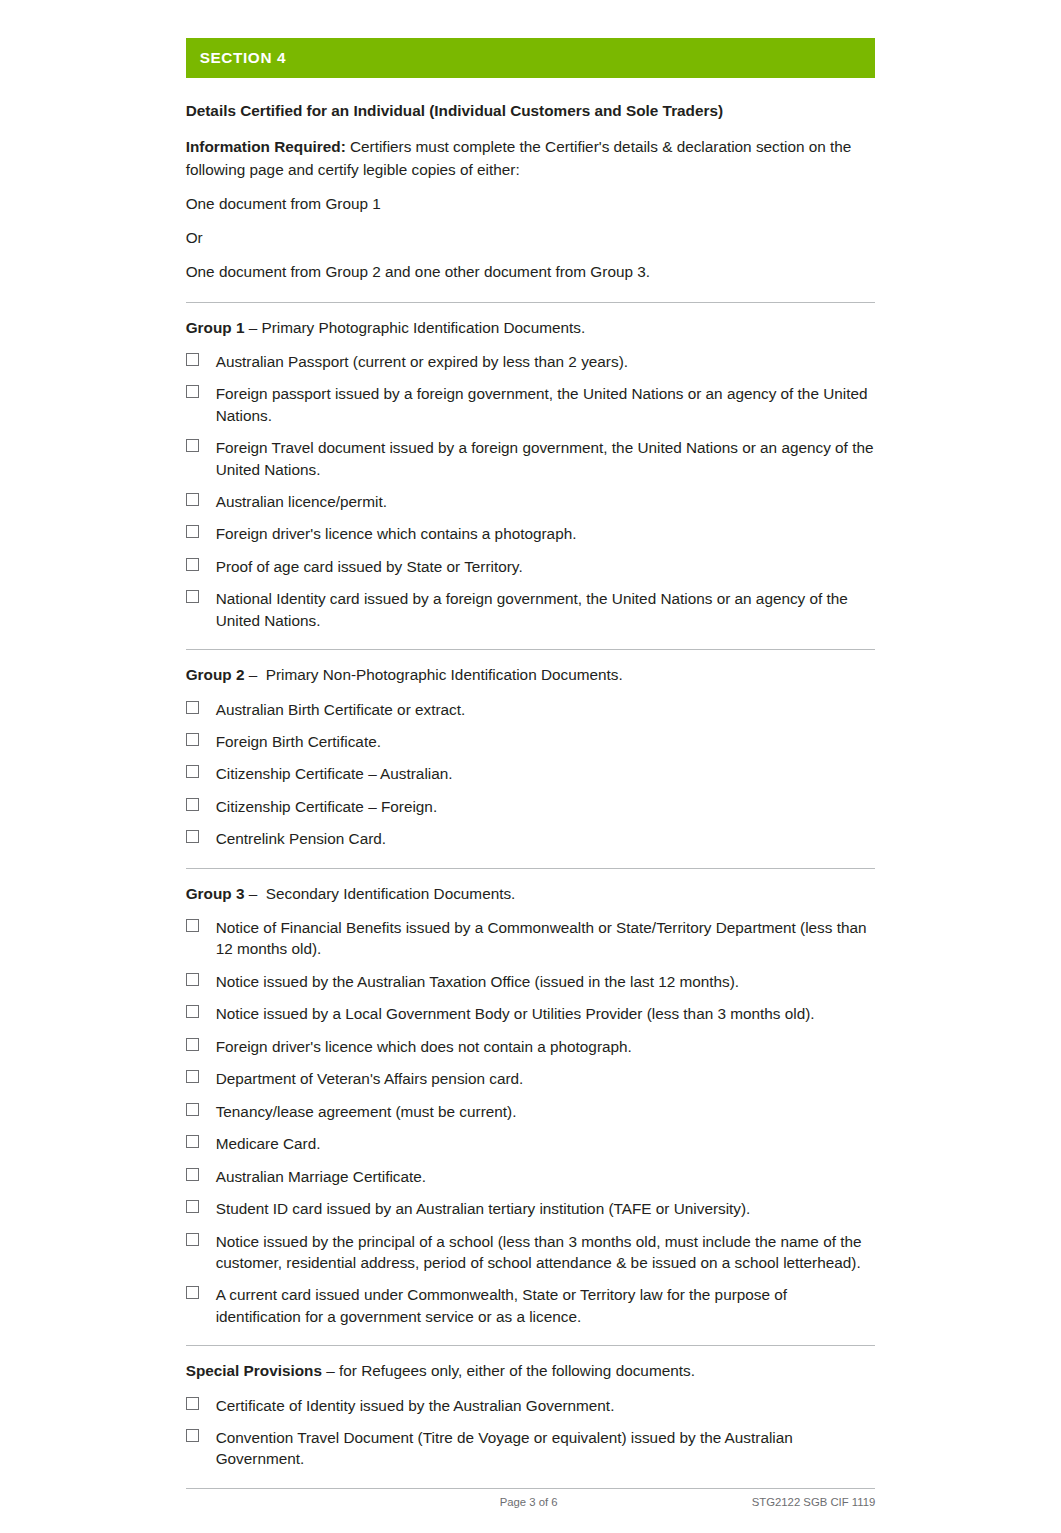SECTION 4
Details Certified for an Individual (Individual Customers and Sole Traders)
Information Required: Certifiers must complete the Certifier's details & declaration section on the following page and certify legible copies of either:
One document from Group 1
Or
One document from Group 2 and one other document from Group 3.
Group 1 – Primary Photographic Identification Documents.
Australian Passport (current or expired by less than 2 years).
Foreign passport issued by a foreign government, the United Nations or an agency of the United Nations.
Foreign Travel document issued by a foreign government, the United Nations or an agency of the United Nations.
Australian licence/permit.
Foreign driver's licence which contains a photograph.
Proof of age card issued by State or Territory.
National Identity card issued by a foreign government, the United Nations or an agency of the United Nations.
Group 2 – Primary Non-Photographic Identification Documents.
Australian Birth Certificate or extract.
Foreign Birth Certificate.
Citizenship Certificate – Australian.
Citizenship Certificate – Foreign.
Centrelink Pension Card.
Group 3 – Secondary Identification Documents.
Notice of Financial Benefits issued by a Commonwealth or State/Territory Department (less than 12 months old).
Notice issued by the Australian Taxation Office (issued in the last 12 months).
Notice issued by a Local Government Body or Utilities Provider (less than 3 months old).
Foreign driver's licence which does not contain a photograph.
Department of Veteran's Affairs pension card.
Tenancy/lease agreement (must be current).
Medicare Card.
Australian Marriage Certificate.
Student ID card issued by an Australian tertiary institution (TAFE or University).
Notice issued by the principal of a school (less than 3 months old, must include the name of the customer, residential address, period of school attendance & be issued on a school letterhead).
A current card issued under Commonwealth, State or Territory law for the purpose of identification for a government service or as a licence.
Special Provisions – for Refugees only, either of the following documents.
Certificate of Identity issued by the Australian Government.
Convention Travel Document (Titre de Voyage or equivalent) issued by the Australian Government.
Page 3 of 6
STG2122 SGB CIF 1119